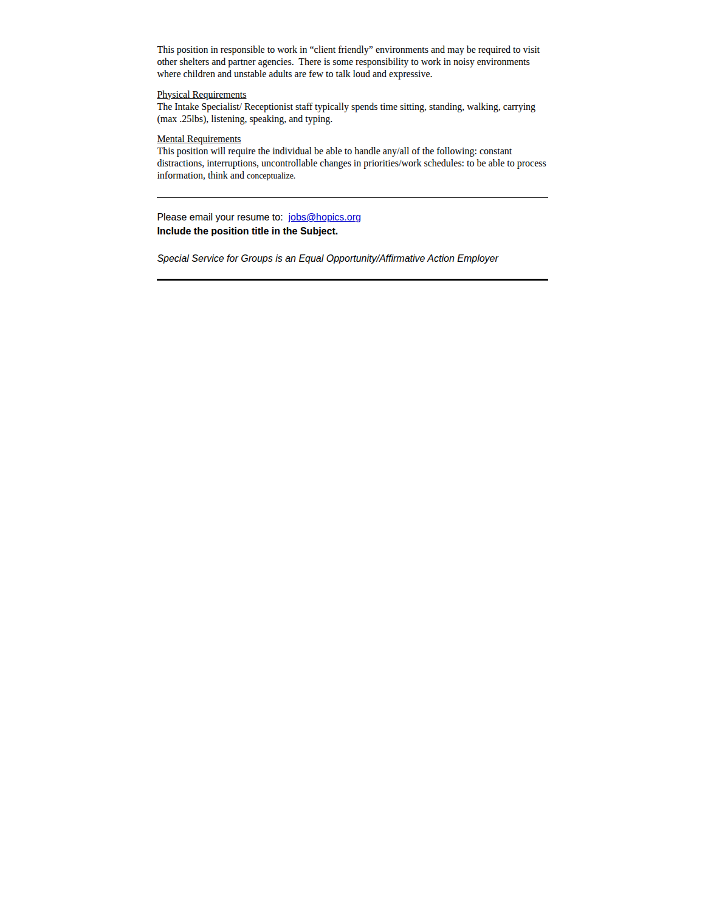This position in responsible to work in “client friendly” environments and may be required to visit other shelters and partner agencies. There is some responsibility to work in noisy environments where children and unstable adults are few to talk loud and expressive.
Physical Requirements
The Intake Specialist/ Receptionist staff typically spends time sitting, standing, walking, carrying (max .25lbs), listening, speaking, and typing.
Mental Requirements
This position will require the individual be able to handle any/all of the following: constant distractions, interruptions, uncontrollable changes in priorities/work schedules: to be able to process information, think and conceptualize.
Please email your resume to: jobs@hopics.org
Include the position title in the Subject.
Special Service for Groups is an Equal Opportunity/Affirmative Action Employer